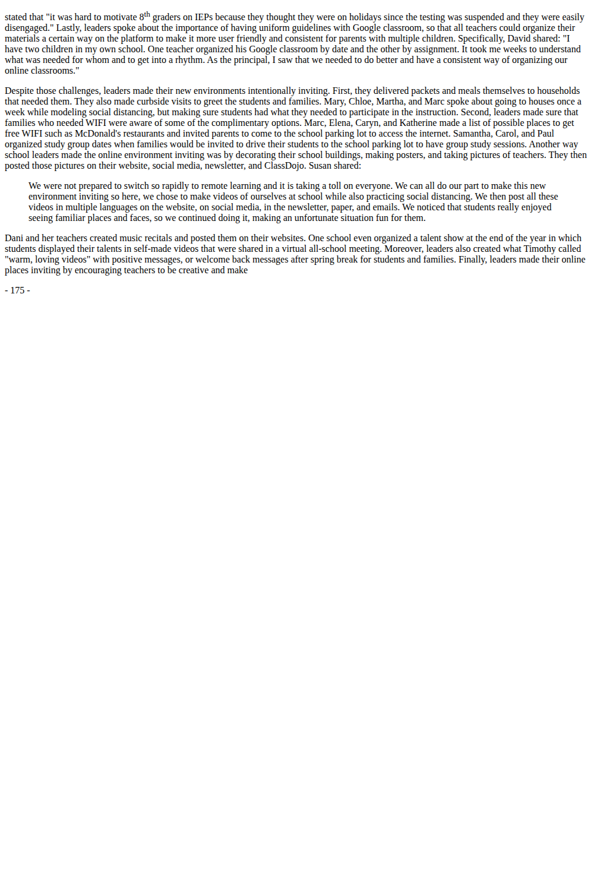stated that "it was hard to motivate 8th graders on IEPs because they thought they were on holidays since the testing was suspended and they were easily disengaged." Lastly, leaders spoke about the importance of having uniform guidelines with Google classroom, so that all teachers could organize their materials a certain way on the platform to make it more user friendly and consistent for parents with multiple children. Specifically, David shared: "I have two children in my own school. One teacher organized his Google classroom by date and the other by assignment. It took me weeks to understand what was needed for whom and to get into a rhythm. As the principal, I saw that we needed to do better and have a consistent way of organizing our online classrooms."
Despite those challenges, leaders made their new environments intentionally inviting. First, they delivered packets and meals themselves to households that needed them. They also made curbside visits to greet the students and families. Mary, Chloe, Martha, and Marc spoke about going to houses once a week while modeling social distancing, but making sure students had what they needed to participate in the instruction. Second, leaders made sure that families who needed WIFI were aware of some of the complimentary options. Marc, Elena, Caryn, and Katherine made a list of possible places to get free WIFI such as McDonald's restaurants and invited parents to come to the school parking lot to access the internet. Samantha, Carol, and Paul organized study group dates when families would be invited to drive their students to the school parking lot to have group study sessions. Another way school leaders made the online environment inviting was by decorating their school buildings, making posters, and taking pictures of teachers. They then posted those pictures on their website, social media, newsletter, and ClassDojo. Susan shared:
We were not prepared to switch so rapidly to remote learning and it is taking a toll on everyone. We can all do our part to make this new environment inviting so here, we chose to make videos of ourselves at school while also practicing social distancing. We then post all these videos in multiple languages on the website, on social media, in the newsletter, paper, and emails. We noticed that students really enjoyed seeing familiar places and faces, so we continued doing it, making an unfortunate situation fun for them.
Dani and her teachers created music recitals and posted them on their websites. One school even organized a talent show at the end of the year in which students displayed their talents in self-made videos that were shared in a virtual all-school meeting. Moreover, leaders also created what Timothy called "warm, loving videos" with positive messages, or welcome back messages after spring break for students and families. Finally, leaders made their online places inviting by encouraging teachers to be creative and make
- 175 -